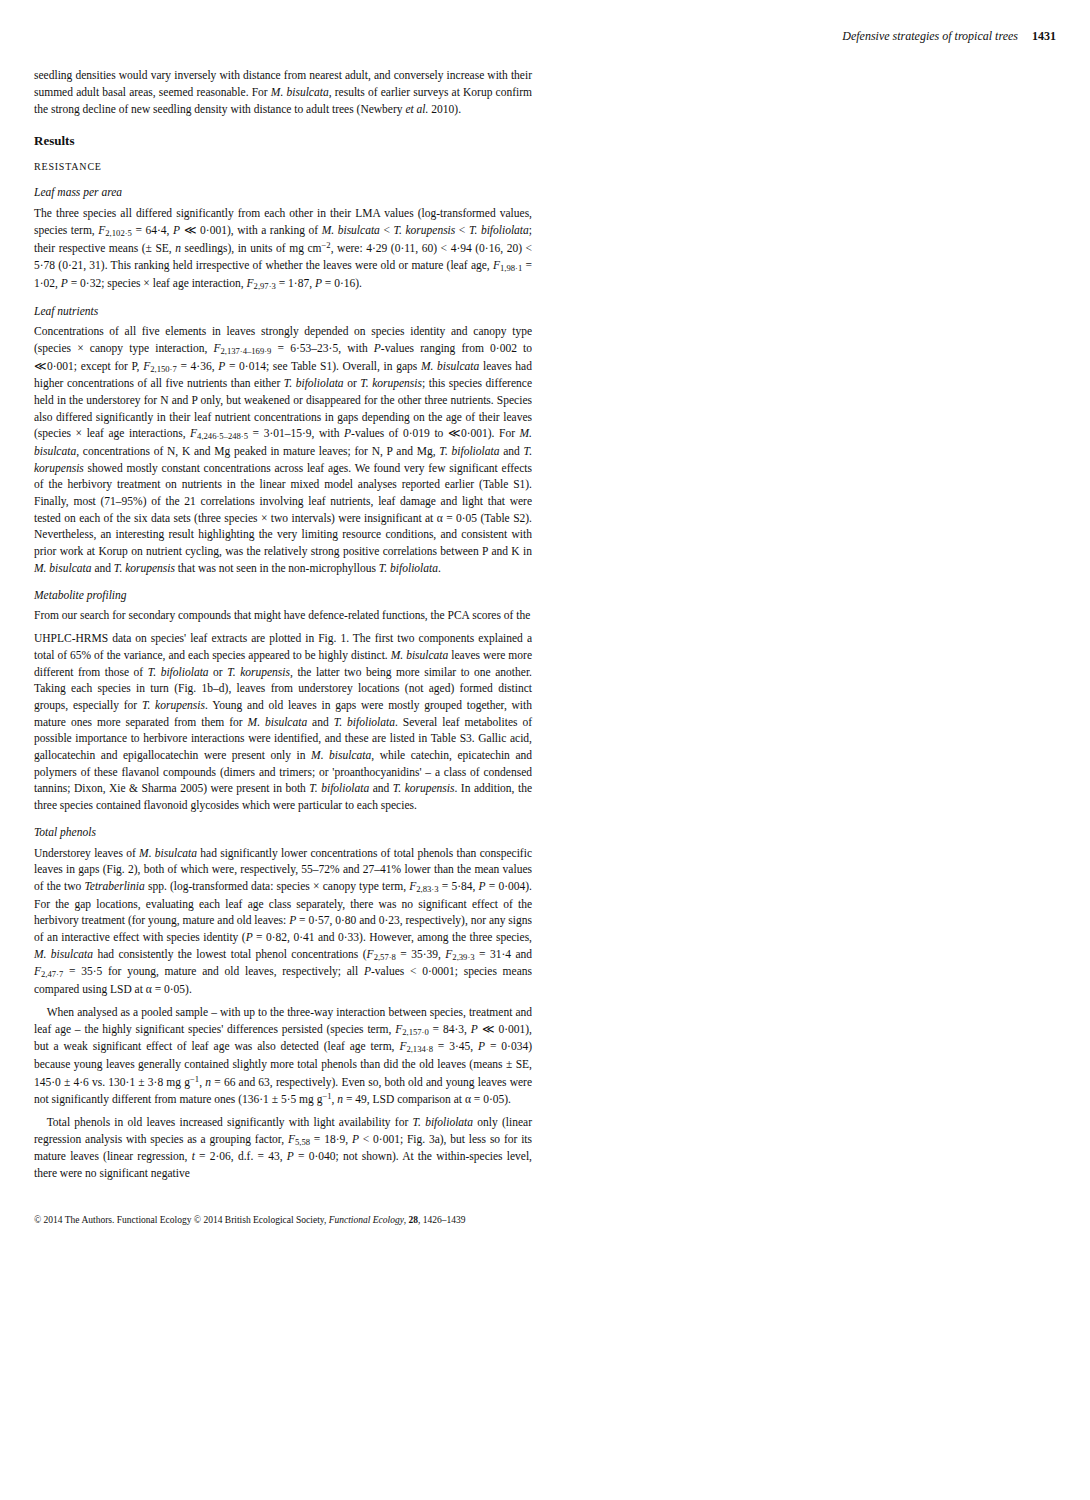Defensive strategies of tropical trees1431
seedling densities would vary inversely with distance from nearest adult, and conversely increase with their summed adult basal areas, seemed reasonable. For M. bisulcata, results of earlier surveys at Korup confirm the strong decline of new seedling density with distance to adult trees (Newbery et al. 2010).
Results
Resistance
Leaf mass per area
The three species all differed significantly from each other in their LMA values (log-transformed values, species term, F2,102·5 = 64·4, P ≪ 0·001), with a ranking of M. bisulcata < T. korupensis < T. bifoliolata; their respective means (± SE, n seedlings), in units of mg cm−2, were: 4·29 (0·11, 60) < 4·94 (0·16, 20) < 5·78 (0·21, 31). This ranking held irrespective of whether the leaves were old or mature (leaf age, F1,98·1 = 1·02, P = 0·32; species × leaf age interaction, F2,97·3 = 1·87, P = 0·16).
Leaf nutrients
Concentrations of all five elements in leaves strongly depended on species identity and canopy type (species × canopy type interaction, F2,137·4–169·9 = 6·53–23·5, with P-values ranging from 0·002 to ≪0·001; except for P, F2,150·7 = 4·36, P = 0·014; see Table S1). Overall, in gaps M. bisulcata leaves had higher concentrations of all five nutrients than either T. bifoliolata or T. korupensis; this species difference held in the understorey for N and P only, but weakened or disappeared for the other three nutrients. Species also differed significantly in their leaf nutrient concentrations in gaps depending on the age of their leaves (species × leaf age interactions, F4,246·5–248·5 = 3·01–15·9, with P-values of 0·019 to ≪0·001). For M. bisulcata, concentrations of N, K and Mg peaked in mature leaves; for N, P and Mg, T. bifoliolata and T. korupensis showed mostly constant concentrations across leaf ages. We found very few significant effects of the herbivory treatment on nutrients in the linear mixed model analyses reported earlier (Table S1). Finally, most (71–95%) of the 21 correlations involving leaf nutrients, leaf damage and light that were tested on each of the six data sets (three species × two intervals) were insignificant at α = 0·05 (Table S2). Nevertheless, an interesting result highlighting the very limiting resource conditions, and consistent with prior work at Korup on nutrient cycling, was the relatively strong positive correlations between P and K in M. bisulcata and T. korupensis that was not seen in the non-microphyllous T. bifoliolata.
Metabolite profiling
From our search for secondary compounds that might have defence-related functions, the PCA scores of the
UHPLC-HRMS data on species' leaf extracts are plotted in Fig. 1. The first two components explained a total of 65% of the variance, and each species appeared to be highly distinct. M. bisulcata leaves were more different from those of T. bifoliolata or T. korupensis, the latter two being more similar to one another. Taking each species in turn (Fig. 1b–d), leaves from understorey locations (not aged) formed distinct groups, especially for T. korupensis. Young and old leaves in gaps were mostly grouped together, with mature ones more separated from them for M. bisulcata and T. bifoliolata. Several leaf metabolites of possible importance to herbivore interactions were identified, and these are listed in Table S3. Gallic acid, gallocatechin and epigallocatechin were present only in M. bisulcata, while catechin, epicatechin and polymers of these flavanol compounds (dimers and trimers; or 'proanthocyanidins' – a class of condensed tannins; Dixon, Xie & Sharma 2005) were present in both T. bifoliolata and T. korupensis. In addition, the three species contained flavonoid glycosides which were particular to each species.
Total phenols
Understorey leaves of M. bisulcata had significantly lower concentrations of total phenols than conspecific leaves in gaps (Fig. 2), both of which were, respectively, 55–72% and 27–41% lower than the mean values of the two Tetraberlinia spp. (log-transformed data: species × canopy type term, F2,83·3 = 5·84, P = 0·004). For the gap locations, evaluating each leaf age class separately, there was no significant effect of the herbivory treatment (for young, mature and old leaves: P = 0·57, 0·80 and 0·23, respectively), nor any signs of an interactive effect with species identity (P = 0·82, 0·41 and 0·33). However, among the three species, M. bisulcata had consistently the lowest total phenol concentrations (F2,57·8 = 35·39, F2,39·3 = 31·4 and F2,47·7 = 35·5 for young, mature and old leaves, respectively; all P-values < 0·0001; species means compared using LSD at α = 0·05).
When analysed as a pooled sample – with up to the three-way interaction between species, treatment and leaf age – the highly significant species' differences persisted (species term, F2,157·0 = 84·3, P ≪ 0·001), but a weak significant effect of leaf age was also detected (leaf age term, F2,134·8 = 3·45, P = 0·034) because young leaves generally contained slightly more total phenols than did the old leaves (means ± SE, 145·0 ± 4·6 vs. 130·1 ± 3·8 mg g−1, n = 66 and 63, respectively). Even so, both old and young leaves were not significantly different from mature ones (136·1 ± 5·5 mg g−1, n = 49, LSD comparison at α = 0·05).
Total phenols in old leaves increased significantly with light availability for T. bifoliolata only (linear regression analysis with species as a grouping factor, F5,58 = 18·9, P < 0·001; Fig. 3a), but less so for its mature leaves (linear regression, t = 2·06, d.f. = 43, P = 0·040; not shown). At the within-species level, there were no significant negative
© 2014 The Authors. Functional Ecology © 2014 British Ecological Society, Functional Ecology, 28, 1426–1439